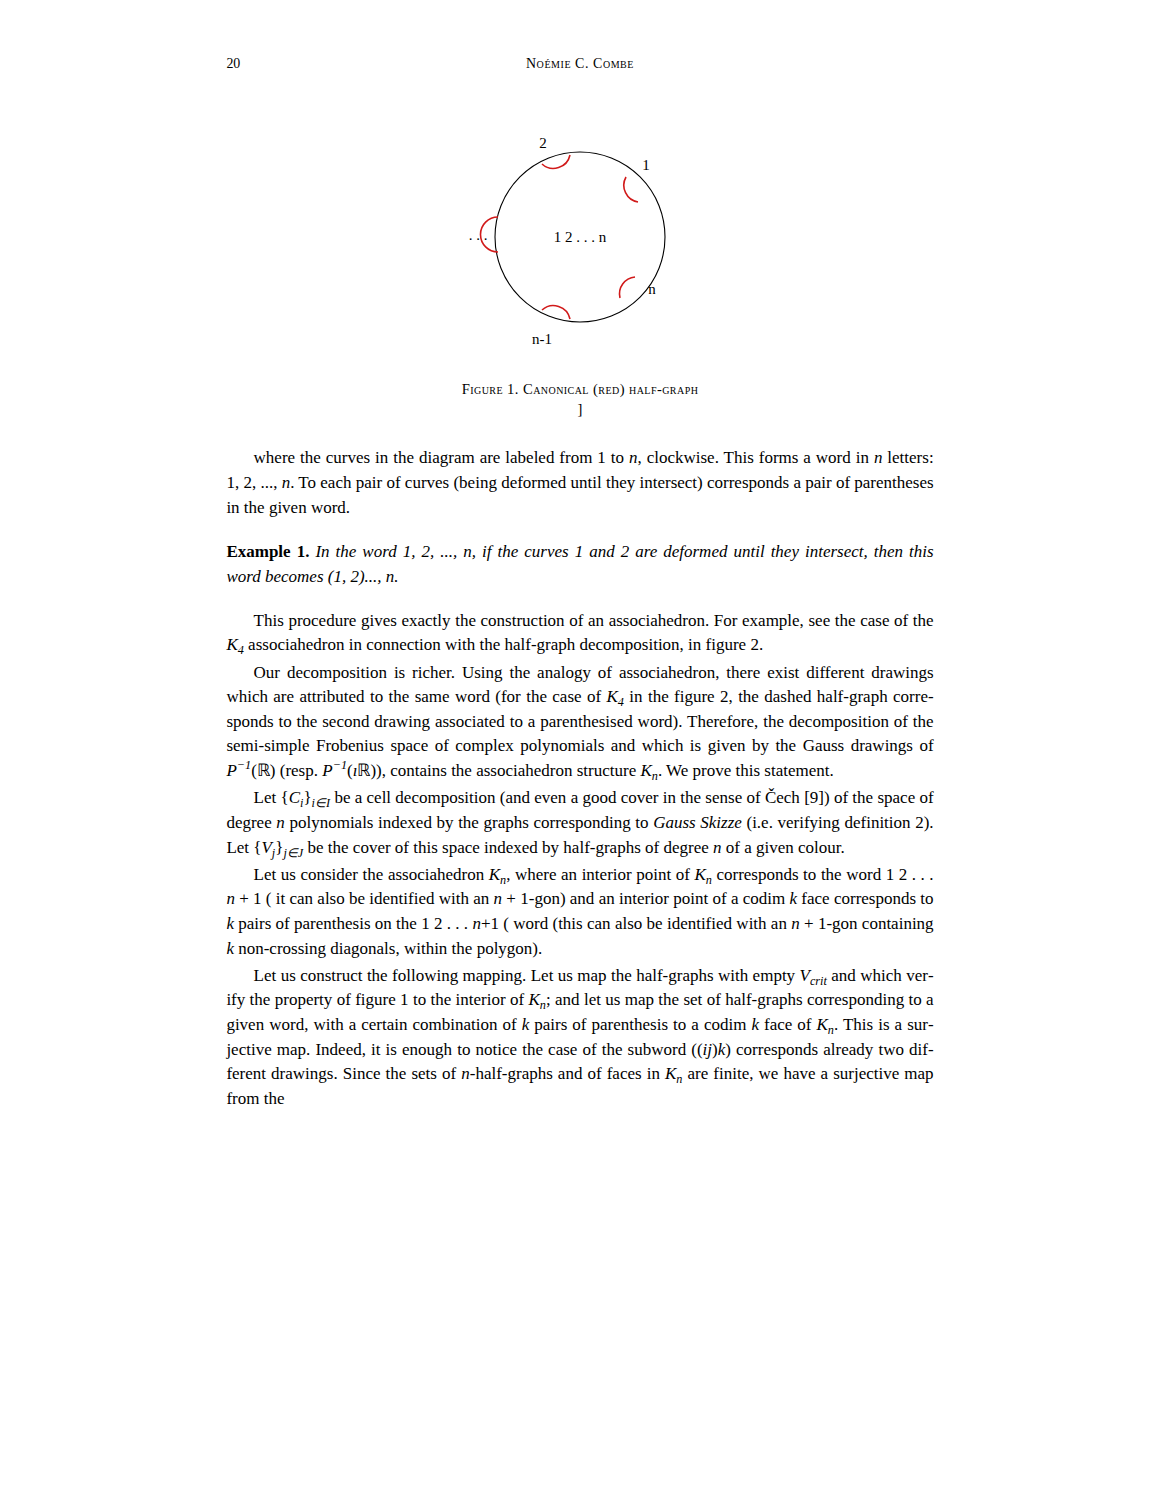20 Noémie C. Combe
2 1 n n-1 . . . 1 2 . . . n
Figure 1. Canonical (red) half-graph ]
where the curves in the diagram are labeled from 1 to n, clockwise. This forms a word in n letters: 1, 2, ..., n. To each pair of curves (being deformed until they intersect) corresponds a pair of parentheses in the given word.
Example 1. In the word 1, 2, ..., n, if the curves 1 and 2 are deformed until they intersect, then this word becomes (1, 2)..., n.
This procedure gives exactly the construction of an associahedron. For example, see the case of the K4 associahedron in connection with the half-graph decomposition, in figure 2.
Our decomposition is richer. Using the analogy of associahedron, there exist different drawings which are attributed to the same word (for the case of K4 in the figure 2, the dashed half-graph corresponds to the second drawing associated to a parenthesised word). Therefore, the decomposition of the semi-simple Frobenius space of complex polynomials and which is given by the Gauss drawings of P−1(ℝ) (resp. P−1(ıℝ)), contains the associahedron structure Kn. We prove this statement.
Let {Ci}i∈I be a cell decomposition (and even a good cover in the sense of Čech [9]) of the space of degree n polynomials indexed by the graphs corresponding to Gauss Skizze (i.e. verifying definition 2). Let {Vj}j∈J be the cover of this space indexed by half-graphs of degree n of a given colour.
Let us consider the associahedron Kn, where an interior point of Kn corresponds to the word 1 2 . . . n + 1 ( it can also be identified with an n + 1-gon) and an interior point of a codim k face corresponds to k pairs of parenthesis on the 1 2 . . . n+1 ( word (this can also be identified with an n + 1-gon containing k non-crossing diagonals, within the polygon).
Let us construct the following mapping. Let us map the half-graphs with empty Vcrit and which verify the property of figure 1 to the interior of Kn; and let us map the set of half-graphs corresponding to a given word, with a certain combination of k pairs of parenthesis to a codim k face of Kn. This is a surjective map. Indeed, it is enough to notice the case of the subword ((ij)k) corresponds already two different drawings. Since the sets of n-half-graphs and of faces in Kn are finite, we have a surjective map from the